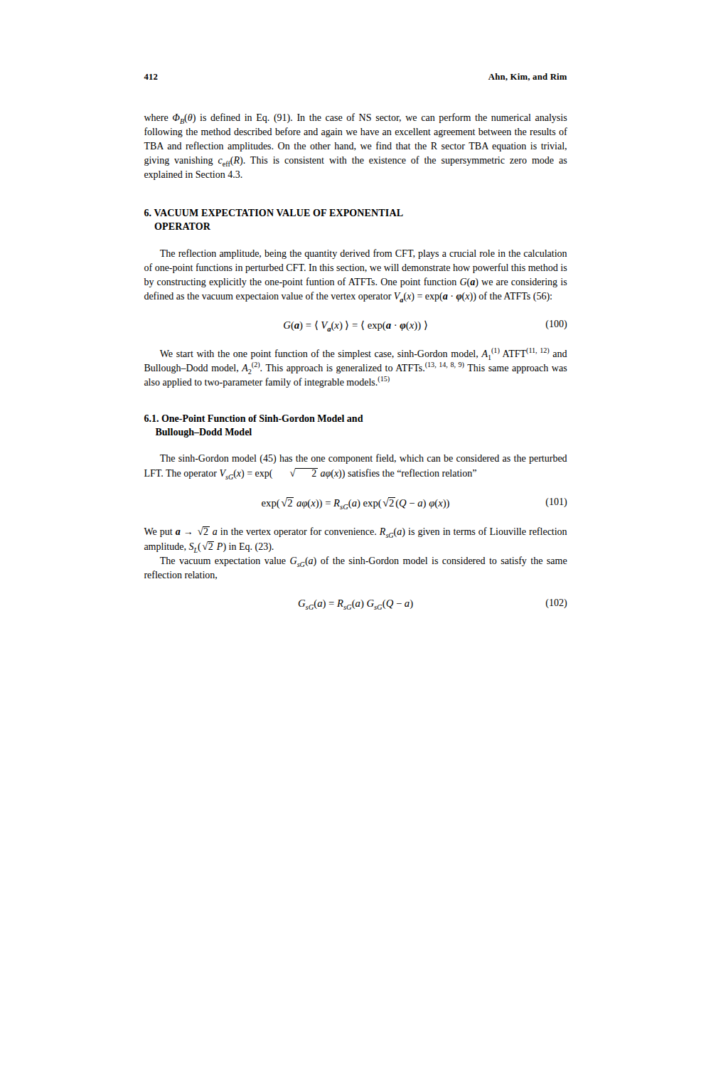412 Ahn, Kim, and Rim
where ΦB(θ) is defined in Eq. (91). In the case of NS sector, we can perform the numerical analysis following the method described before and again we have an excellent agreement between the results of TBA and reflection amplitudes. On the other hand, we find that the R sector TBA equation is trivial, giving vanishing ceff(R). This is consistent with the existence of the supersymmetric zero mode as explained in Section 4.3.
6. VACUUM EXPECTATION VALUE OF EXPONENTIAL
OPERATOR
The reflection amplitude, being the quantity derived from CFT, plays a crucial role in the calculation of one-point functions in perturbed CFT. In this section, we will demonstrate how powerful this method is by constructing explicitly the one-point funtion of ATFTs. One point function G(a) we are considering is defined as the vacuum expectaion value of the vertex operator Va(x) = exp(a · φ(x)) of the ATFTs (56):
G(a) = ⟨ Va(x) ⟩ = ⟨ exp(a · φ(x)) ⟩ (100)
We start with the one point function of the simplest case, sinh-Gordon model, A1(1) ATFT(11, 12) and Bullough–Dodd model, A2(2). This approach is generalized to ATFTs.(13, 14, 8, 9) This same approach was also applied to two-parameter family of integrable models.(15)
6.1. One-Point Function of Sinh-Gordon Model andBullough–Dodd Model
The sinh-Gordon model (45) has the one component field, which can be considered as the perturbed LFT. The operator VsG(x) = exp(√2 aφ(x)) satisfies the “reflection relation”
exp(√2 aφ(x)) = RsG(a) exp(√2(Q − a) φ(x)) (101)
We put a → √2 a in the vertex operator for convenience. RsG(a) is given in terms of Liouville reflection amplitude, SL(√2 P) in Eq. (23).
The vacuum expectation value GsG(a) of the sinh-Gordon model is considered to satisfy the same reflection relation,
GsG(a) = RsG(a) GsG(Q − a) (102)